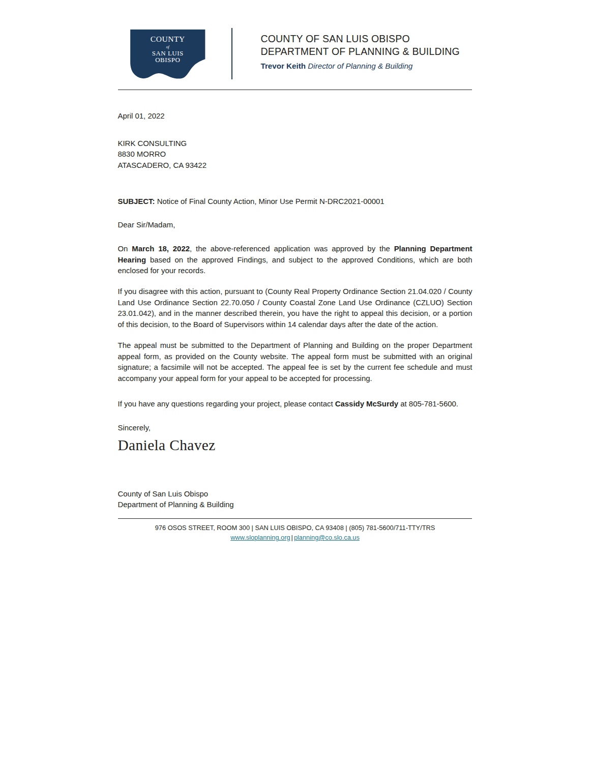COUNTY of SAN LUIS OBISPO
COUNTY OF SAN LUIS OBISPO
DEPARTMENT OF PLANNING & BUILDING
Trevor Keith Director of Planning & Building
April 01, 2022
KIRK CONSULTING
8830 MORRO
ATASCADERO, CA 93422
SUBJECT: Notice of Final County Action, Minor Use Permit N-DRC2021-00001
Dear Sir/Madam,
On March 18, 2022, the above-referenced application was approved by the Planning Department Hearing based on the approved Findings, and subject to the approved Conditions, which are both enclosed for your records.
If you disagree with this action, pursuant to (County Real Property Ordinance Section 21.04.020 / County Land Use Ordinance Section 22.70.050 / County Coastal Zone Land Use Ordinance (CZLUO) Section 23.01.042), and in the manner described therein, you have the right to appeal this decision, or a portion of this decision, to the Board of Supervisors within 14 calendar days after the date of the action.
The appeal must be submitted to the Department of Planning and Building on the proper Department appeal form, as provided on the County website. The appeal form must be submitted with an original signature; a facsimile will not be accepted. The appeal fee is set by the current fee schedule and must accompany your appeal form for your appeal to be accepted for processing.
If you have any questions regarding your project, please contact Cassidy McSurdy at 805-781-5600.
Sincerely,
Daniela Chavez
County of San Luis Obispo
Department of Planning & Building
976 OSOS STREET, ROOM 300 | SAN LUIS OBISPO, CA 93408 | (805) 781-5600/711-TTY/TRS
www.sloplanning.org|planning@co.slo.ca.us